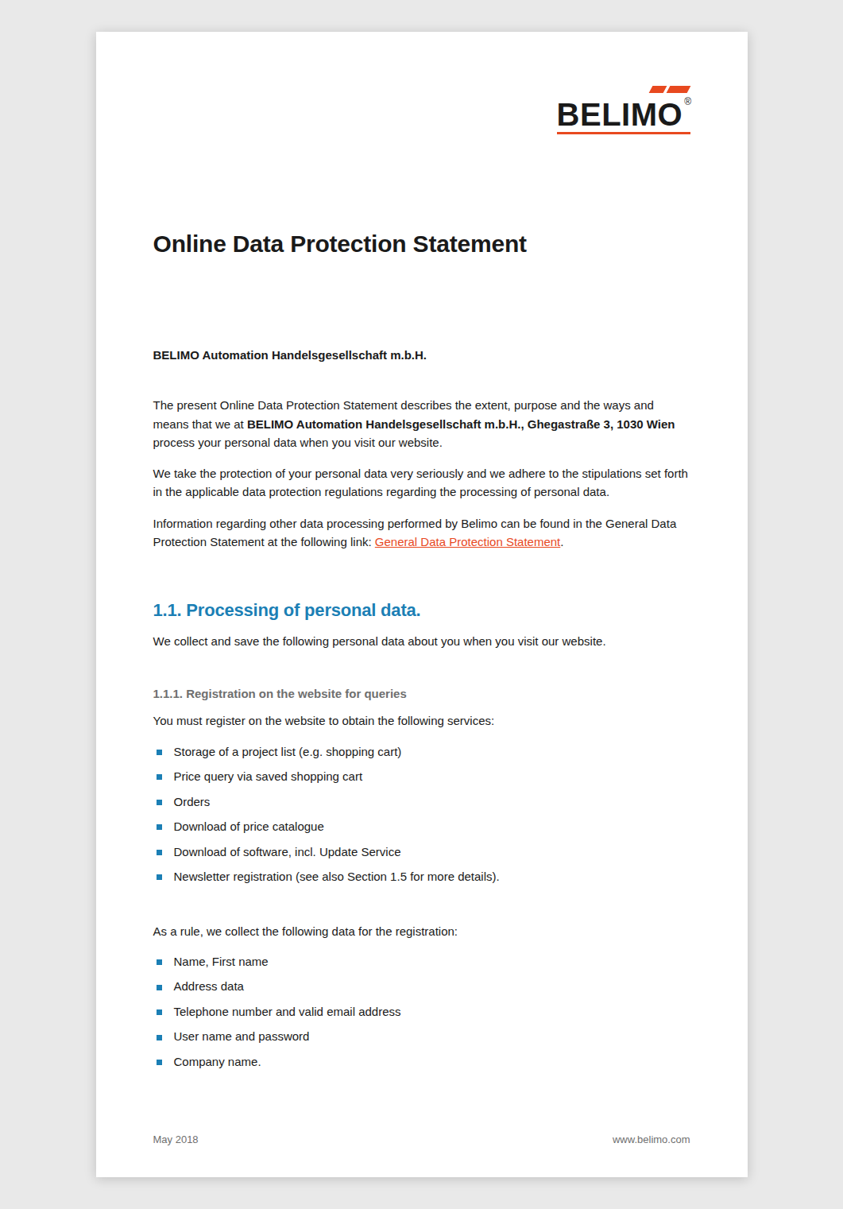BELIMO®
Online Data Protection Statement
BELIMO Automation Handelsgesellschaft m.b.H.
The present Online Data Protection Statement describes the extent, purpose and the ways and means that we at BELIMO Automation Handelsgesellschaft m.b.H., Ghegastraße 3, 1030 Wien process your personal data when you visit our website.
We take the protection of your personal data very seriously and we adhere to the stipulations set forth in the applicable data protection regulations regarding the processing of personal data.
Information regarding other data processing performed by Belimo can be found in the General Data Protection Statement at the following link: General Data Protection Statement.
1.1. Processing of personal data.
We collect and save the following personal data about you when you visit our website.
1.1.1. Registration on the website for queries
You must register on the website to obtain the following services:
Storage of a project list (e.g. shopping cart)
Price query via saved shopping cart
Orders
Download of price catalogue
Download of software, incl. Update Service
Newsletter registration (see also Section 1.5 for more details).
As a rule, we collect the following data for the registration:
Name, First name
Address data
Telephone number and valid email address
User name and password
Company name.
May 2018 www.belimo.com